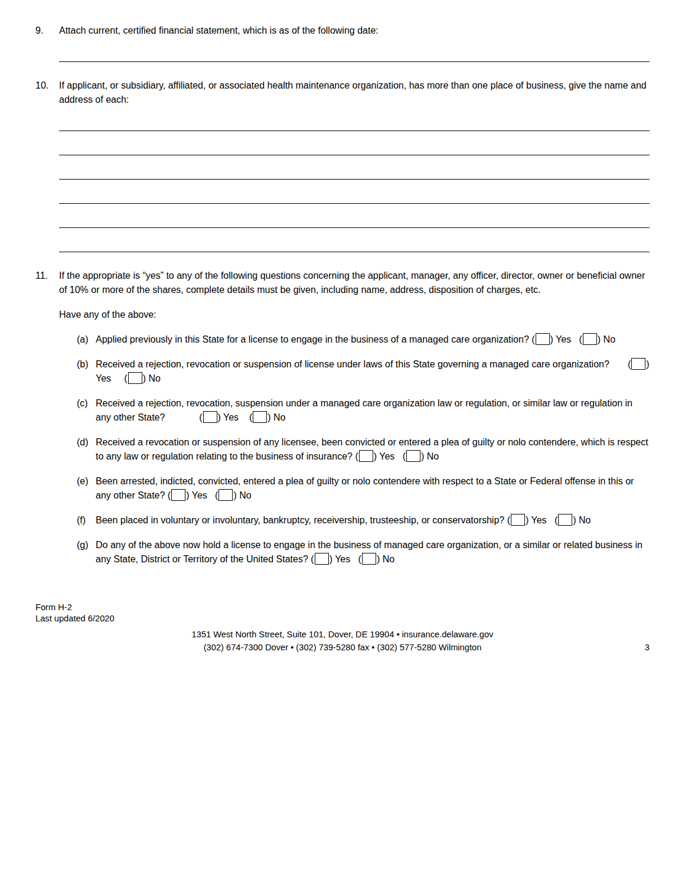9. Attach current, certified financial statement, which is as of the following date:
10. If applicant, or subsidiary, affiliated, or associated health maintenance organization, has more than one place of business, give the name and address of each:
11.
If the appropriate is “yes” to any of the following questions concerning the applicant, manager, any officer, director, owner or beneficial owner of 10% or more of the shares, complete details must be given, including name, address, disposition of charges, etc.
Have any of the above:
(a) Applied previously in this State for a license to engage in the business of a managed care organization? ( ) Yes ( ) No
(b) Received a rejection, revocation or suspension of license under laws of this State governing a managed care organization? ( ) Yes ( ) No
(c) Received a rejection, revocation, suspension under a managed care organization law or regulation, or similar law or regulation in any other State? ( ) Yes ( ) No
(d) Received a revocation or suspension of any licensee, been convicted or entered a plea of guilty or nolo contendere, which is respect to any law or regulation relating to the business of insurance? ( ) Yes ( ) No
(e) Been arrested, indicted, convicted, entered a plea of guilty or nolo contendere with respect to a State or Federal offense in this or any other State? ( ) Yes ( ) No
(f) Been placed in voluntary or involuntary, bankruptcy, receivership, trusteeship, or conservatorship? ( ) Yes ( ) No
(g) Do any of the above now hold a license to engage in the business of managed care organization, or a similar or related business in any State, District or Territory of the United States? ( ) Yes ( ) No
Form H-2
Last updated 6/2020
1351 West North Street, Suite 101, Dover, DE 19904 • insurance.delaware.gov
(302) 674-7300 Dover • (302) 739-5280 fax • (302) 577-5280 Wilmington 3